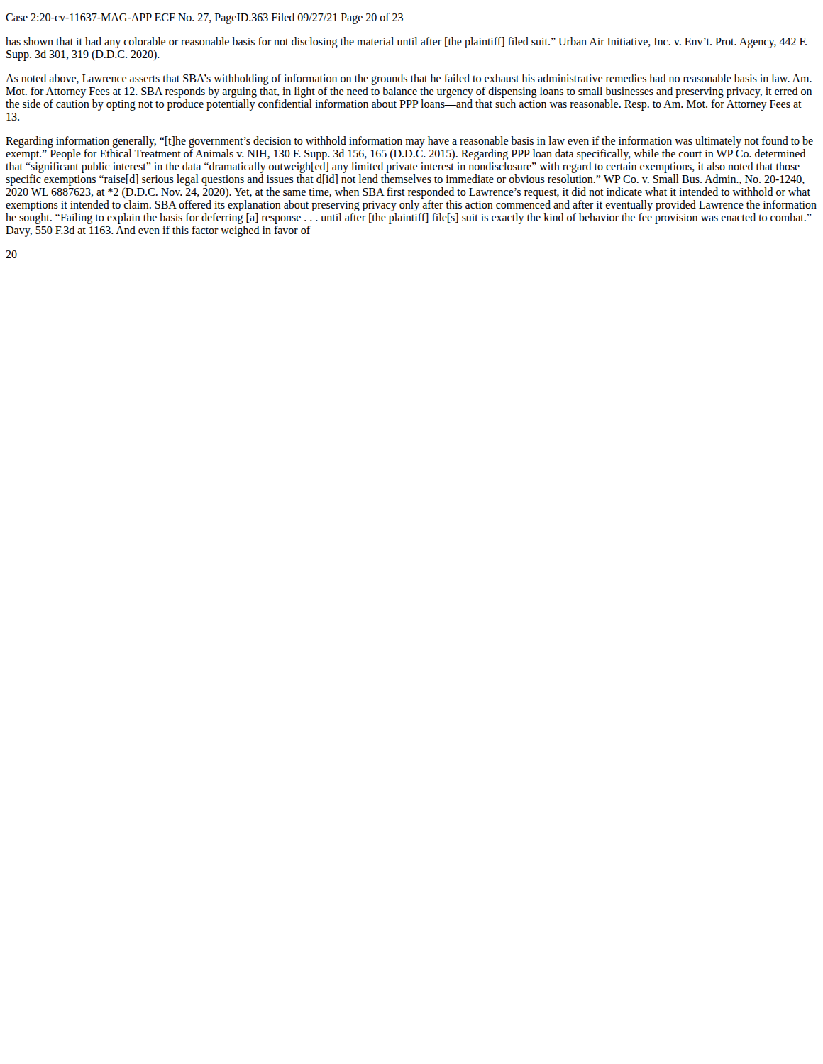Case 2:20-cv-11637-MAG-APP ECF No. 27, PageID.363 Filed 09/27/21 Page 20 of 23
has shown that it had any colorable or reasonable basis for not disclosing the material until after [the plaintiff] filed suit.” Urban Air Initiative, Inc. v. Env’t. Prot. Agency, 442 F. Supp. 3d 301, 319 (D.D.C. 2020).
As noted above, Lawrence asserts that SBA’s withholding of information on the grounds that he failed to exhaust his administrative remedies had no reasonable basis in law. Am. Mot. for Attorney Fees at 12. SBA responds by arguing that, in light of the need to balance the urgency of dispensing loans to small businesses and preserving privacy, it erred on the side of caution by opting not to produce potentially confidential information about PPP loans—and that such action was reasonable. Resp. to Am. Mot. for Attorney Fees at 13.
Regarding information generally, “[t]he government’s decision to withhold information may have a reasonable basis in law even if the information was ultimately not found to be exempt.” People for Ethical Treatment of Animals v. NIH, 130 F. Supp. 3d 156, 165 (D.D.C. 2015). Regarding PPP loan data specifically, while the court in WP Co. determined that “significant public interest” in the data “dramatically outweigh[ed] any limited private interest in nondisclosure” with regard to certain exemptions, it also noted that those specific exemptions “raise[d] serious legal questions and issues that d[id] not lend themselves to immediate or obvious resolution.” WP Co. v. Small Bus. Admin., No. 20-1240, 2020 WL 6887623, at *2 (D.D.C. Nov. 24, 2020). Yet, at the same time, when SBA first responded to Lawrence’s request, it did not indicate what it intended to withhold or what exemptions it intended to claim. SBA offered its explanation about preserving privacy only after this action commenced and after it eventually provided Lawrence the information he sought. “Failing to explain the basis for deferring [a] response . . . until after [the plaintiff] file[s] suit is exactly the kind of behavior the fee provision was enacted to combat.” Davy, 550 F.3d at 1163. And even if this factor weighed in favor of
20